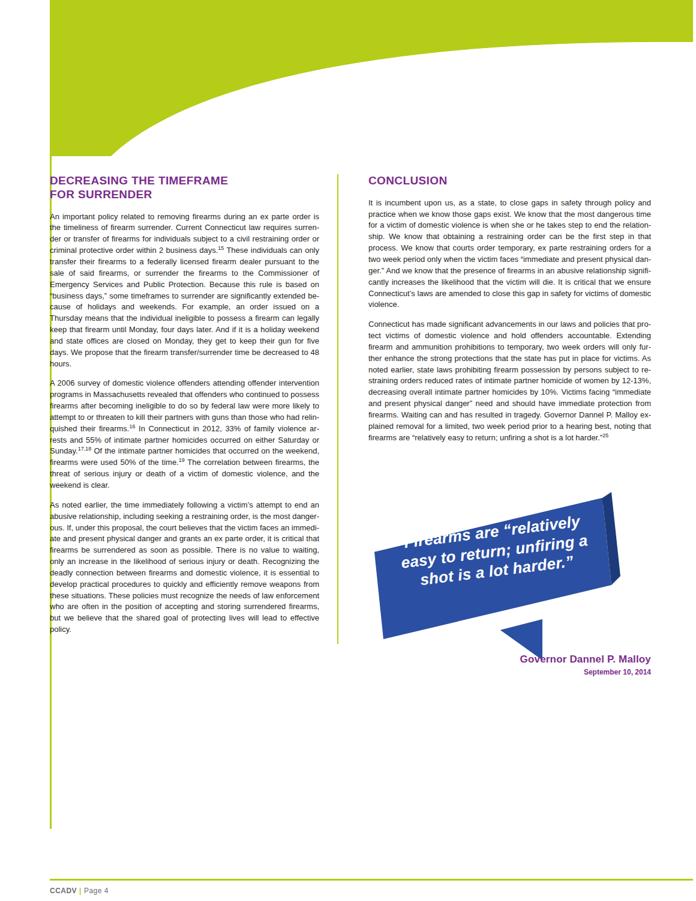Decreasing the Timeframe
for Surrender
An important policy related to removing firearms during an ex parte order is the timeliness of firearm surrender. Current Connecticut law requires surrender or transfer of firearms for individuals subject to a civil restraining order or criminal protective order within 2 business days.15 These individuals can only transfer their firearms to a federally licensed firearm dealer pursuant to the sale of said firearms, or surrender the firearms to the Commissioner of Emergency Services and Public Protection. Because this rule is based on “business days,” some timeframes to surrender are significantly extended because of holidays and weekends. For example, an order issued on a Thursday means that the individual ineligible to possess a firearm can legally keep that firearm until Monday, four days later. And if it is a holiday weekend and state offices are closed on Monday, they get to keep their gun for five days. We propose that the firearm transfer/surrender time be decreased to 48 hours.
A 2006 survey of domestic violence offenders attending offender intervention programs in Massachusetts revealed that offenders who continued to possess firearms after becoming ineligible to do so by federal law were more likely to attempt to or threaten to kill their partners with guns than those who had relinquished their firearms.16 In Connecticut in 2012, 33% of family violence arrests and 55% of intimate partner homicides occurred on either Saturday or Sunday.17,18 Of the intimate partner homicides that occurred on the weekend, firearms were used 50% of the time.19 The correlation between firearms, the threat of serious injury or death of a victim of domestic violence, and the weekend is clear.
As noted earlier, the time immediately following a victim’s attempt to end an abusive relationship, including seeking a restraining order, is the most dangerous. If, under this proposal, the court believes that the victim faces an immediate and present physical danger and grants an ex parte order, it is critical that firearms be surrendered as soon as possible. There is no value to waiting, only an increase in the likelihood of serious injury or death. Recognizing the deadly connection between firearms and domestic violence, it is essential to develop practical procedures to quickly and efficiently remove weapons from these situations. These policies must recognize the needs of law enforcement who are often in the position of accepting and storing surrendered firearms, but we believe that the shared goal of protecting lives will lead to effective policy.
Conclusion
It is incumbent upon us, as a state, to close gaps in safety through policy and practice when we know those gaps exist. We know that the most dangerous time for a victim of domestic violence is when she or he takes step to end the relationship. We know that obtaining a restraining order can be the first step in that process. We know that courts order temporary, ex parte restraining orders for a two week period only when the victim faces “immediate and present physical danger.” And we know that the presence of firearms in an abusive relationship significantly increases the likelihood that the victim will die. It is critical that we ensure Connecticut’s laws are amended to close this gap in safety for victims of domestic violence.
Connecticut has made significant advancements in our laws and policies that protect victims of domestic violence and hold offenders accountable. Extending firearm and ammunition prohibitions to temporary, two week orders will only further enhance the strong protections that the state has put in place for victims. As noted earlier, state laws prohibiting firearm possession by persons subject to restraining orders reduced rates of intimate partner homicide of women by 12-13%, decreasing overall intimate partner homicides by 10%. Victims facing “immediate and present physical danger” need and should have immediate protection from firearms. Waiting can and has resulted in tragedy. Governor Dannel P. Malloy explained removal for a limited, two week period prior to a hearing best, noting that firearms are “relatively easy to return; unfiring a shot is a lot harder.”25
Firearms are “relatively easy to return; unfiring a shot is a lot harder.”
Governor Dannel P. Malloy
September 10, 2014
CCADV|Page 4